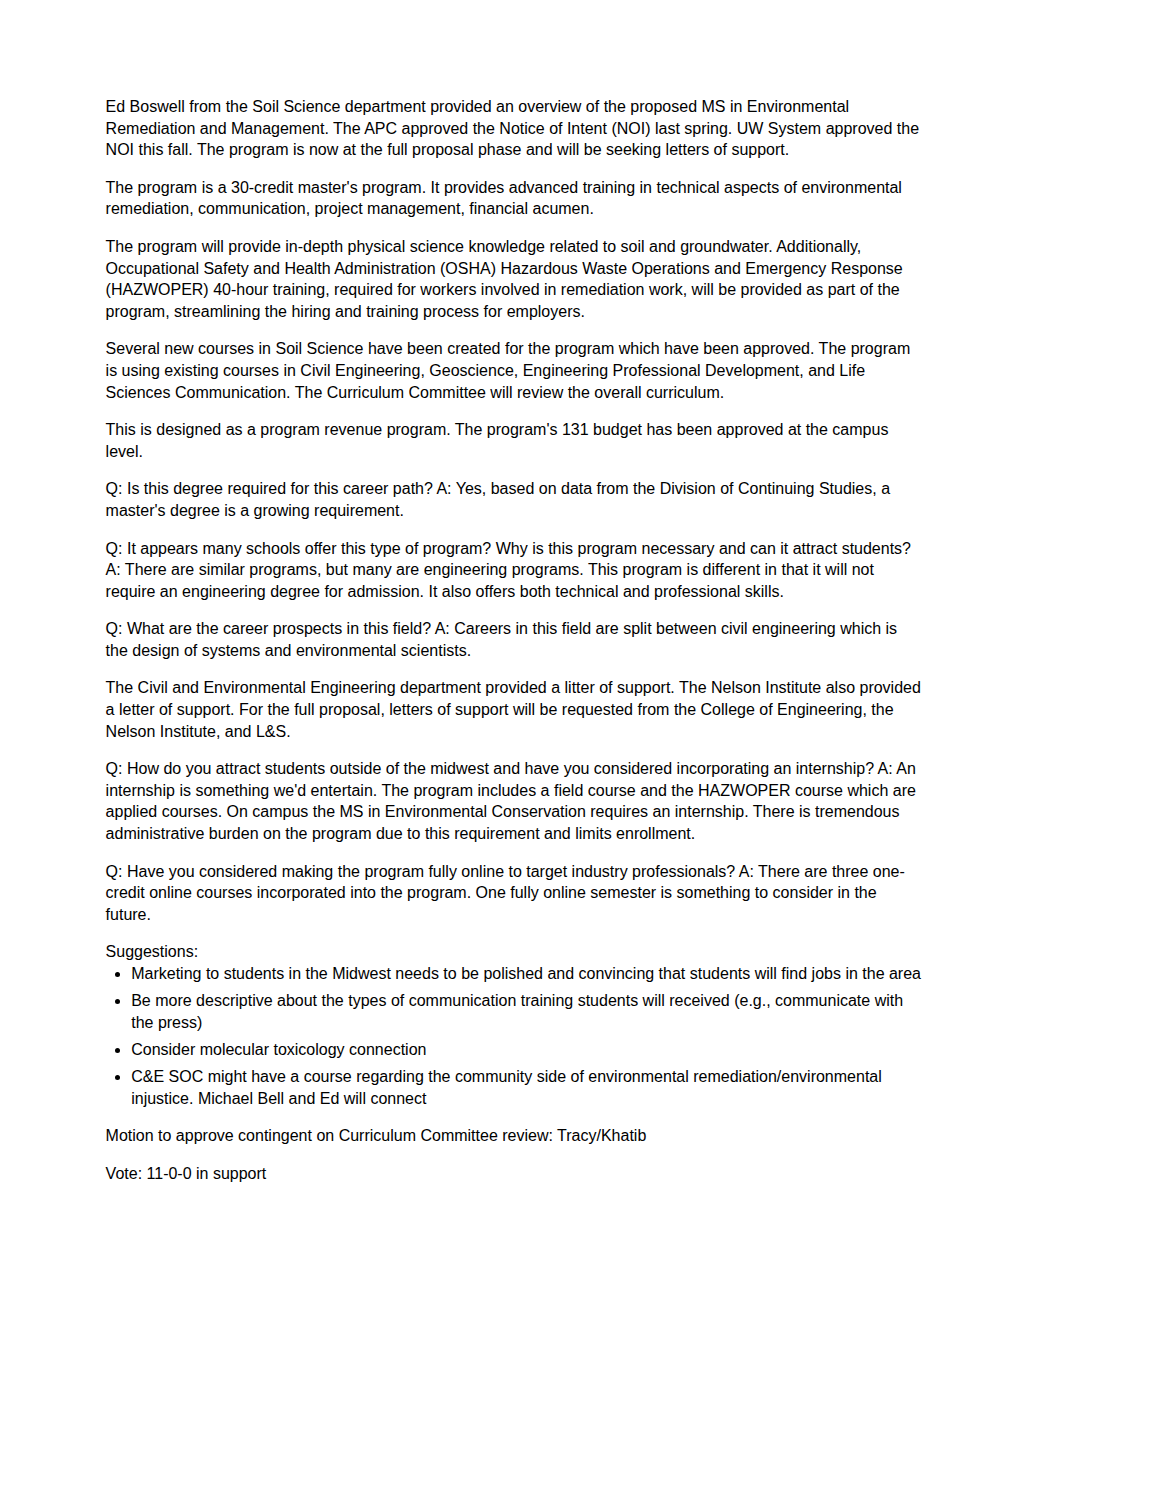Ed Boswell from the Soil Science department provided an overview of the proposed MS in Environmental Remediation and Management. The APC approved the Notice of Intent (NOI) last spring. UW System approved the NOI this fall. The program is now at the full proposal phase and will be seeking letters of support.
The program is a 30-credit master's program. It provides advanced training in technical aspects of environmental remediation, communication, project management, financial acumen.
The program will provide in-depth physical science knowledge related to soil and groundwater. Additionally, Occupational Safety and Health Administration (OSHA) Hazardous Waste Operations and Emergency Response (HAZWOPER) 40-hour training, required for workers involved in remediation work, will be provided as part of the program, streamlining the hiring and training process for employers.
Several new courses in Soil Science have been created for the program which have been approved. The program is using existing courses in Civil Engineering, Geoscience, Engineering Professional Development, and Life Sciences Communication. The Curriculum Committee will review the overall curriculum.
This is designed as a program revenue program. The program's 131 budget has been approved at the campus level.
Q: Is this degree required for this career path? A: Yes, based on data from the Division of Continuing Studies, a master's degree is a growing requirement.
Q: It appears many schools offer this type of program? Why is this program necessary and can it attract students? A: There are similar programs, but many are engineering programs. This program is different in that it will not require an engineering degree for admission. It also offers both technical and professional skills.
Q: What are the career prospects in this field? A: Careers in this field are split between civil engineering which is the design of systems and environmental scientists.
The Civil and Environmental Engineering department provided a litter of support. The Nelson Institute also provided a letter of support. For the full proposal, letters of support will be requested from the College of Engineering, the Nelson Institute, and L&S.
Q: How do you attract students outside of the midwest and have you considered incorporating an internship? A: An internship is something we'd entertain. The program includes a field course and the HAZWOPER course which are applied courses. On campus the MS in Environmental Conservation requires an internship. There is tremendous administrative burden on the program due to this requirement and limits enrollment.
Q: Have you considered making the program fully online to target industry professionals? A: There are three one-credit online courses incorporated into the program. One fully online semester is something to consider in the future.
Suggestions:
Marketing to students in the Midwest needs to be polished and convincing that students will find jobs in the area
Be more descriptive about the types of communication training students will received (e.g., communicate with the press)
Consider molecular toxicology connection
C&E SOC might have a course regarding the community side of environmental remediation/environmental injustice. Michael Bell and Ed will connect
Motion to approve contingent on Curriculum Committee review: Tracy/Khatib
Vote: 11-0-0 in support